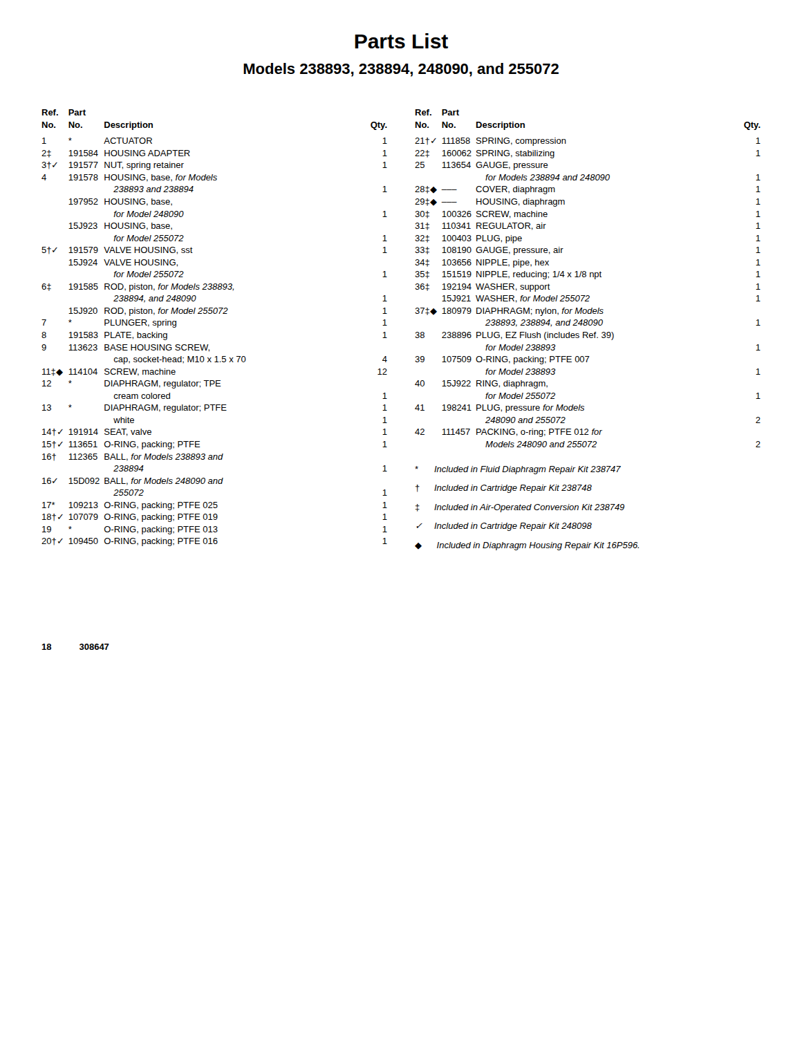Parts List
Models 238893, 238894, 248090, and 255072
| Ref. No. | Part No. | Description | Qty. |
| --- | --- | --- | --- |
| 1 | * | ACTUATOR | 1 |
| 2‡ | 191584 | HOUSING ADAPTER | 1 |
| 3†✓ | 191577 | NUT, spring retainer | 1 |
| 4 | 191578 | HOUSING, base, for Models 238893 and 238894 | 1 |
| | 197952 | HOUSING, base, for Model 248090 | 1 |
| | 15J923 | HOUSING, base, for Model 255072 | 1 |
| 5†✓ | 191579 | VALVE HOUSING, sst | 1 |
| | 15J924 | VALVE HOUSING, for Model 255072 | 1 |
| 6‡ | 191585 | ROD, piston, for Models 238893, 238894, and 248090 | 1 |
| | 15J920 | ROD, piston, for Model 255072 | 1 |
| 7 | * | PLUNGER, spring | 1 |
| 8 | 191583 | PLATE, backing | 1 |
| 9 | 113623 | BASE HOUSING SCREW, cap, socket-head; M10 x 1.5 x 70 | 4 |
| 11‡◆ | 114104 | SCREW, machine | 12 |
| 12 | * | DIAPHRAGM, regulator; TPE cream colored | 1 |
| 13 | * | DIAPHRAGM, regulator; PTFE white | 1 1 |
| 14†✓ | 191914 | SEAT, valve | 1 |
| 15†✓ | 113651 | O-RING, packing; PTFE | 1 |
| 16† | 112365 | BALL, for Models 238893 and 238894 | 1 |
| 16✓ | 15D092 | BALL, for Models 248090 and 255072 | 1 |
| 17* | 109213 | O-RING, packing; PTFE 025 | 1 |
| 18†✓ | 107079 | O-RING, packing; PTFE 019 | 1 |
| 19 | * | O-RING, packing; PTFE 013 | 1 |
| 20†✓ | 109450 | O-RING, packing; PTFE 016 | 1 |
| Ref. No. | Part No. | Description | Qty. |
| --- | --- | --- | --- |
| 21†✓ | 111858 | SPRING, compression | 1 |
| 22‡ | 160062 | SPRING, stabilizing | 1 |
| 25 | 113654 | GAUGE, pressure for Models 238894 and 248090 | 1 |
| 28‡◆ | ––– | COVER, diaphragm | 1 |
| 29‡◆ | ––– | HOUSING, diaphragm | 1 |
| 30‡ | 100326 | SCREW, machine | 1 |
| 31‡ | 110341 | REGULATOR, air | 1 |
| 32‡ | 100403 | PLUG, pipe | 1 |
| 33‡ | 108190 | GAUGE, pressure, air | 1 |
| 34‡ | 103656 | NIPPLE, pipe, hex | 1 |
| 35‡ | 151519 | NIPPLE, reducing; 1/4 x 1/8 npt | 1 |
| 36‡ | 192194 | WASHER, support | 1 |
| | 15J921 | WASHER, for Model 255072 | 1 |
| 37‡◆ | 180979 | DIAPHRAGM; nylon, for Models 238893, 238894, and 248090 | 1 |
| 38 | 238896 | PLUG, EZ Flush (includes Ref. 39) for Model 238893 | 1 |
| 39 | 107509 | O-RING, packing; PTFE 007 for Model 238893 | 1 |
| 40 | 15J922 | RING, diaphragm, for Model 255072 | 1 |
| 41 | 198241 | PLUG, pressure for Models 248090 and 255072 | 2 |
| 42 | 111457 | PACKING, o-ring; PTFE 012 for Models 248090 and 255072 | 2 |
*Included in Fluid Diaphragm Repair Kit 238747
†Included in Cartridge Repair Kit 238748
‡Included in Air-Operated Conversion Kit 238749
✓Included in Cartridge Repair Kit 248098
◆ Included in Diaphragm Housing Repair Kit 16P596.
18308647